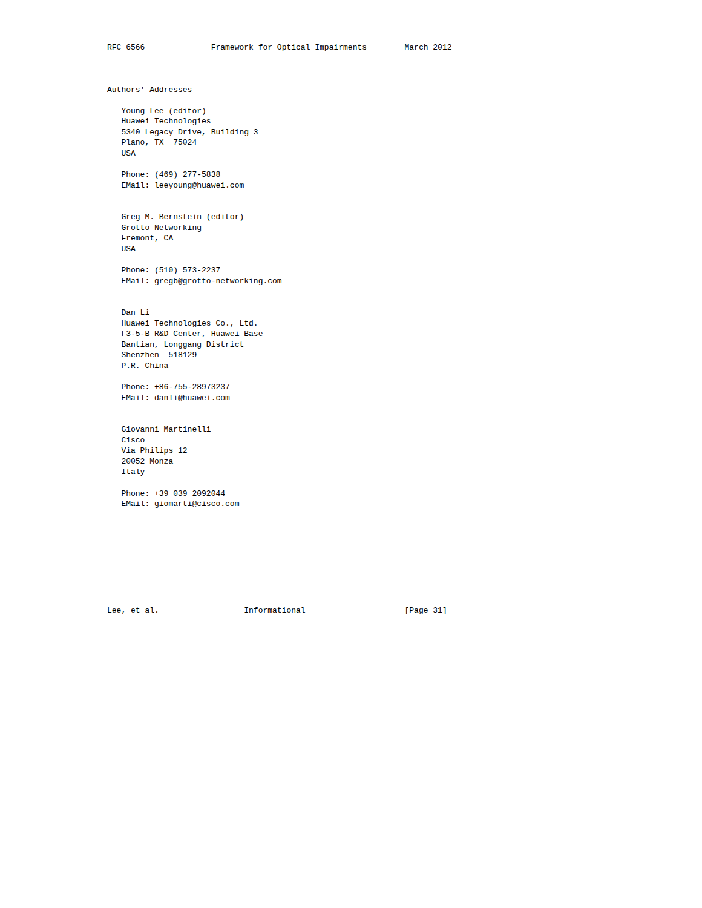RFC 6566              Framework for Optical Impairments        March 2012
Authors' Addresses
Young Lee (editor) Huawei Technologies 5340 Legacy Drive, Building 3 Plano, TX 75024 USA Phone: (469) 277-5838 EMail: leeyoung@huawei.com
Greg M. Bernstein (editor) Grotto Networking Fremont, CA USA Phone: (510) 573-2237 EMail: gregb@grotto-networking.com
Dan Li Huawei Technologies Co., Ltd. F3-5-B R&D Center, Huawei Base Bantian, Longgang District Shenzhen 518129 P.R. China Phone: +86-755-28973237 EMail: danli@huawei.com
Giovanni Martinelli Cisco Via Philips 12 20052 Monza Italy Phone: +39 039 2092044 EMail: giomarti@cisco.com
Lee, et al.                  Informational                     [Page 31]